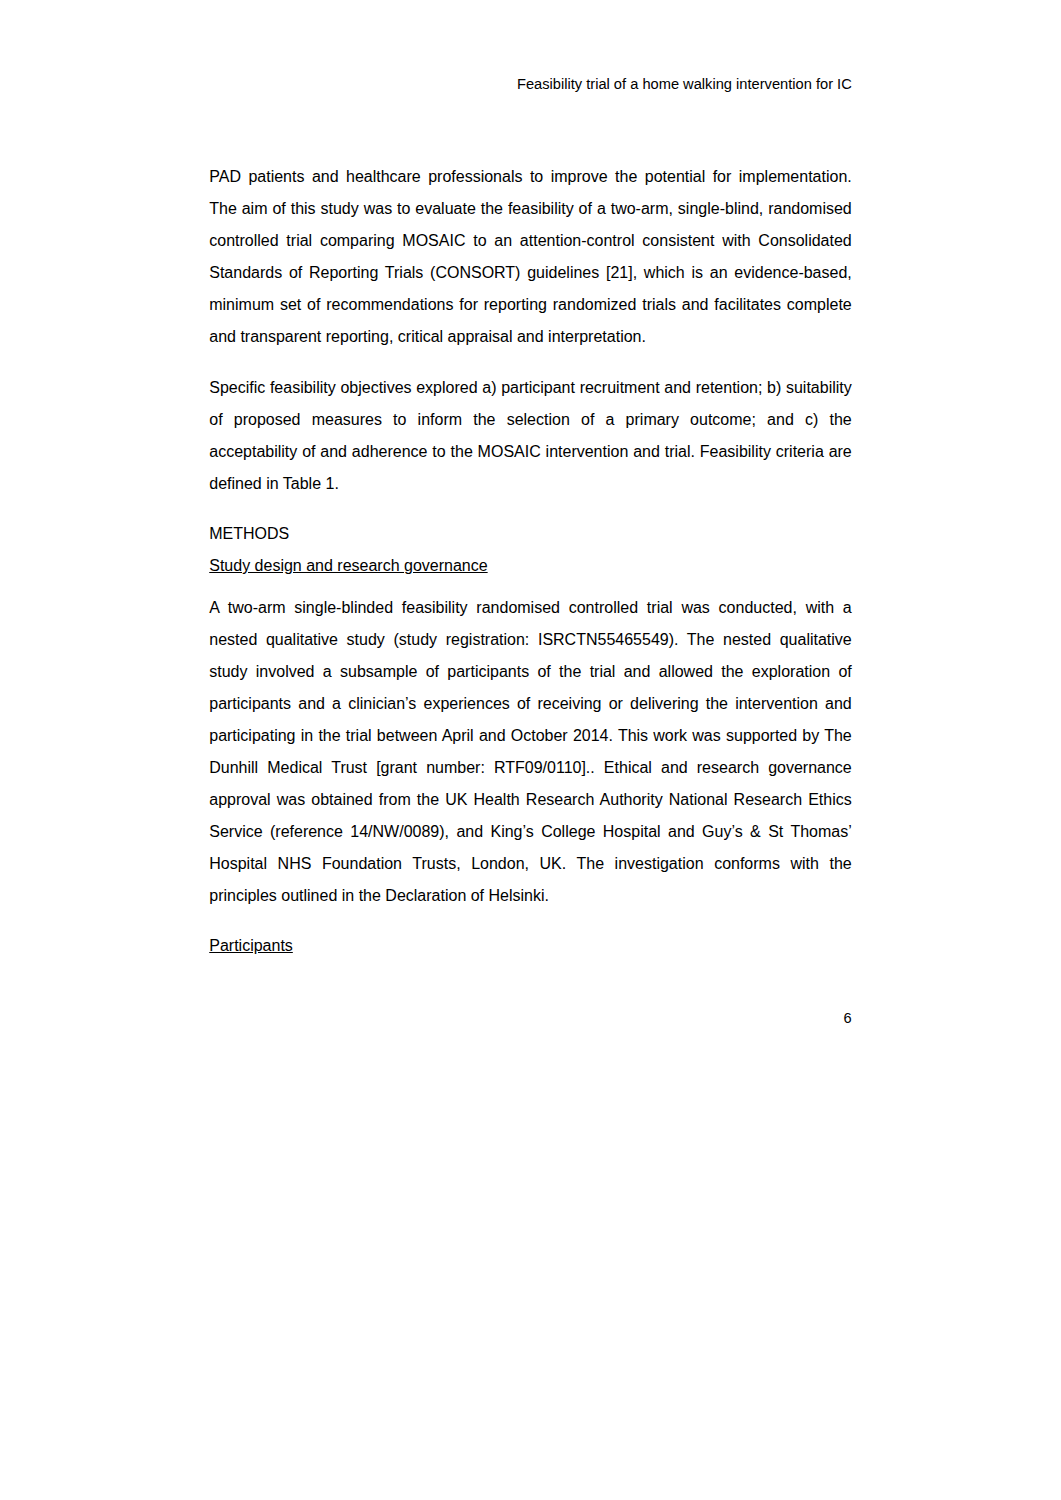Feasibility trial of a home walking intervention for IC
PAD patients and healthcare professionals to improve the potential for implementation. The aim of this study was to evaluate the feasibility of a two-arm, single-blind, randomised controlled trial comparing MOSAIC to an attention-control consistent with Consolidated Standards of Reporting Trials (CONSORT) guidelines [21], which is an evidence-based, minimum set of recommendations for reporting randomized trials and facilitates complete and transparent reporting, critical appraisal and interpretation.
Specific feasibility objectives explored a) participant recruitment and retention; b) suitability of proposed measures to inform the selection of a primary outcome; and c) the acceptability of and adherence to the MOSAIC intervention and trial. Feasibility criteria are defined in Table 1.
METHODS
Study design and research governance
A two-arm single-blinded feasibility randomised controlled trial was conducted, with a nested qualitative study (study registration: ISRCTN55465549). The nested qualitative study involved a subsample of participants of the trial and allowed the exploration of participants and a clinician’s experiences of receiving or delivering the intervention and participating in the trial between April and October 2014. This work was supported by The Dunhill Medical Trust [grant number: RTF09/0110].. Ethical and research governance approval was obtained from the UK Health Research Authority National Research Ethics Service (reference 14/NW/0089), and King’s College Hospital and Guy’s & St Thomas’ Hospital NHS Foundation Trusts, London, UK. The investigation conforms with the principles outlined in the Declaration of Helsinki.
Participants
6